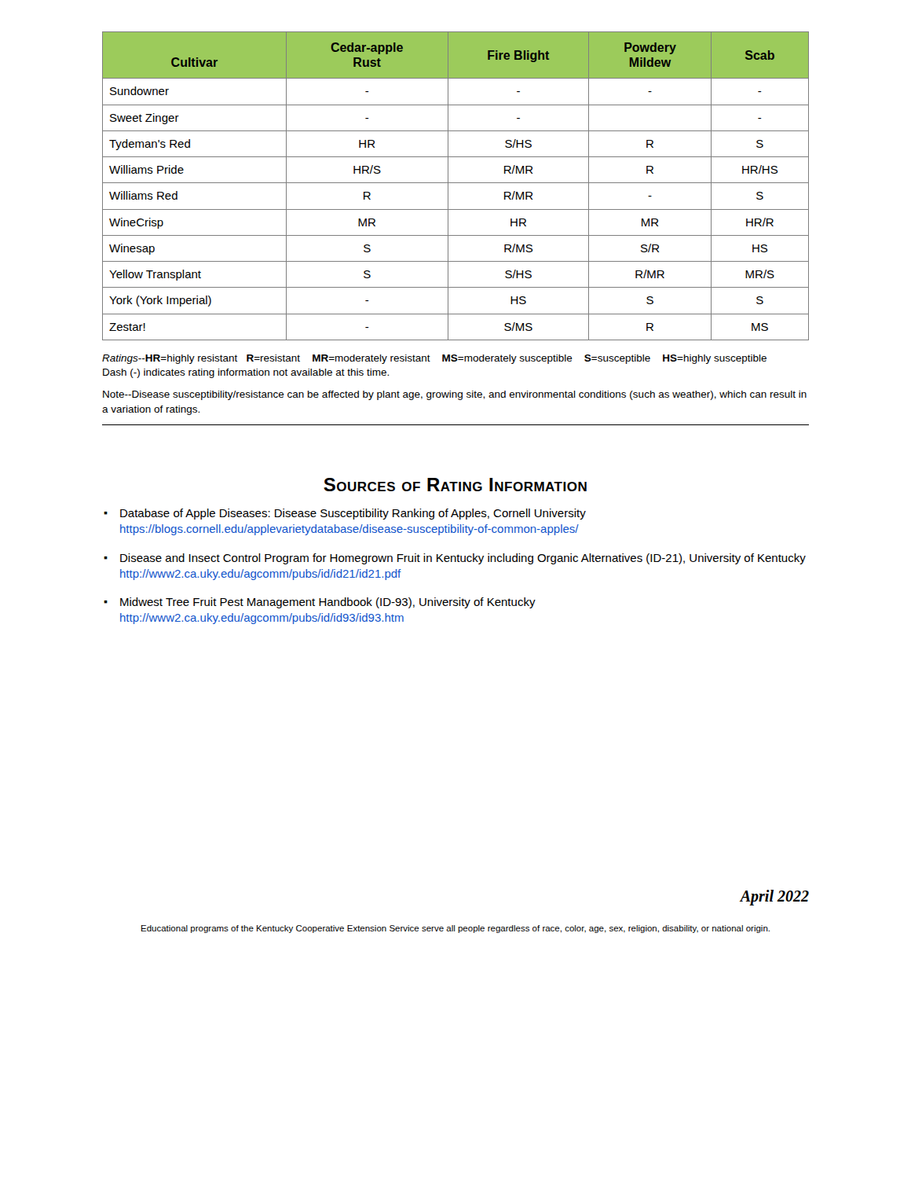| Cultivar | Cedar-apple Rust | Fire Blight | Powdery Mildew | Scab |
| --- | --- | --- | --- | --- |
| Sundowner | - | - | - | - |
| Sweet Zinger | - | - | | - |
| Tydeman's Red | HR | S/HS | R | S |
| Williams Pride | HR/S | R/MR | R | HR/HS |
| Williams Red | R | R/MR | - | S |
| WineCrisp | MR | HR | MR | HR/R |
| Winesap | S | R/MS | S/R | HS |
| Yellow Transplant | S | S/HS | R/MR | MR/S |
| York (York Imperial) | - | HS | S | S |
| Zestar! | - | S/MS | R | MS |
Ratings--HR=highly resistant R=resistant MR=moderately resistant MS=moderately susceptible S=susceptible HS=highly susceptible
Dash (-) indicates rating information not available at this time.
Note--Disease susceptibility/resistance can be affected by plant age, growing site, and environmental conditions (such as weather), which can result in a variation of ratings.
Sources of Rating Information
Database of Apple Diseases: Disease Susceptibility Ranking of Apples, Cornell University https://blogs.cornell.edu/applevarietydatabase/disease-susceptibility-of-common-apples/
Disease and Insect Control Program for Homegrown Fruit in Kentucky including Organic Alternatives (ID-21), University of Kentucky http://www2.ca.uky.edu/agcomm/pubs/id/id21/id21.pdf
Midwest Tree Fruit Pest Management Handbook (ID-93), University of Kentucky http://www2.ca.uky.edu/agcomm/pubs/id/id93/id93.htm
April 2022
Educational programs of the Kentucky Cooperative Extension Service serve all people regardless of race, color, age, sex, religion, disability, or national origin.